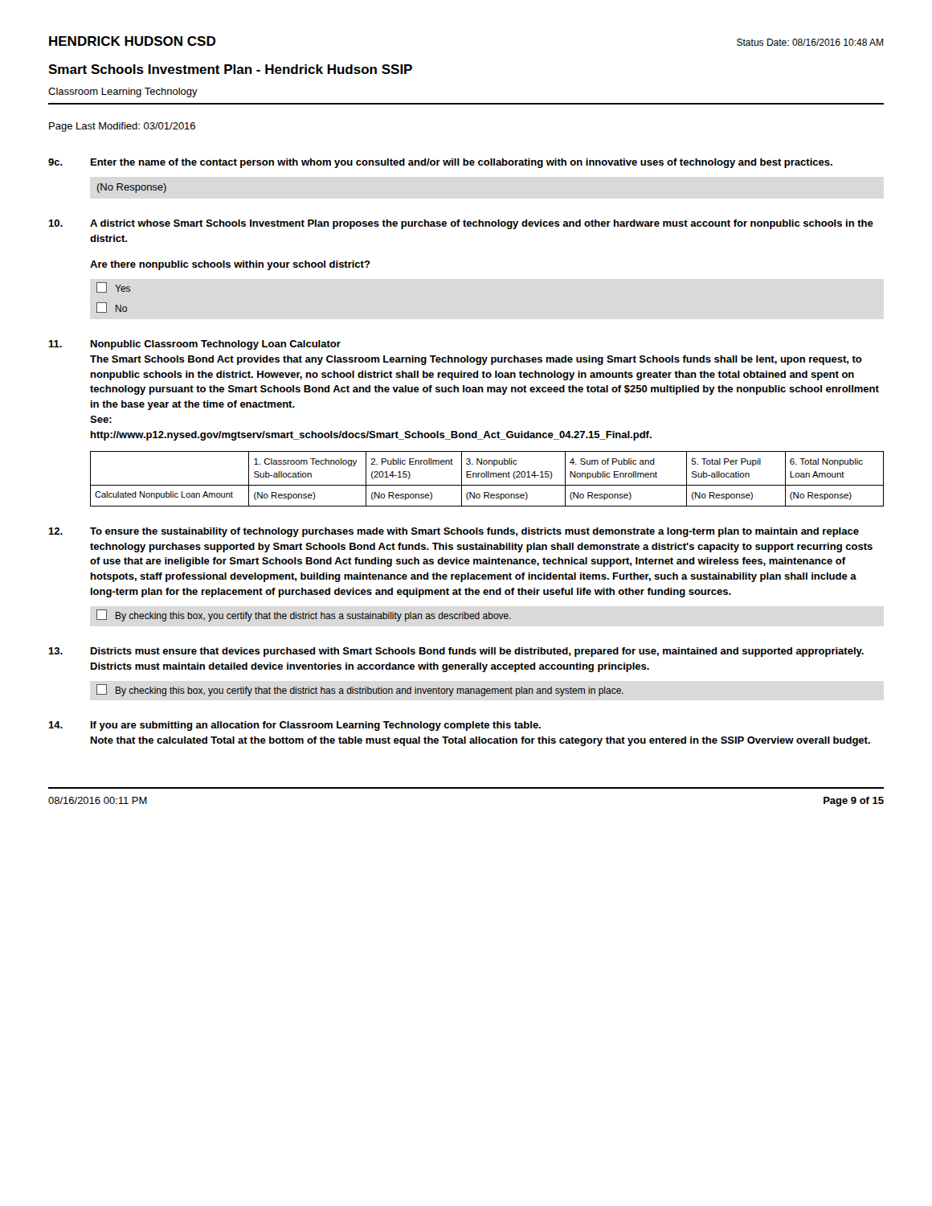HENDRICK HUDSON CSD
Status Date: 08/16/2016 10:48 AM
Smart Schools Investment Plan - Hendrick Hudson SSIP
Classroom Learning Technology
Page Last Modified: 03/01/2016
9c.
Enter the name of the contact person with whom you consulted and/or will be collaborating with on innovative uses of technology and best practices.
(No Response)
10.
A district whose Smart Schools Investment Plan proposes the purchase of technology devices and other hardware must account for nonpublic schools in the district.
Are there nonpublic schools within your school district?
Yes
No
11.
Nonpublic Classroom Technology Loan Calculator
The Smart Schools Bond Act provides that any Classroom Learning Technology purchases made using Smart Schools funds shall be lent, upon request, to nonpublic schools in the district. However, no school district shall be required to loan technology in amounts greater than the total obtained and spent on technology pursuant to the Smart Schools Bond Act and the value of such loan may not exceed the total of $250 multiplied by the nonpublic school enrollment in the base year at the time of enactment.
See:
http://www.p12.nysed.gov/mgtserv/smart_schools/docs/Smart_Schools_Bond_Act_Guidance_04.27.15_Final.pdf.
| | 1. Classroom Technology Sub-allocation | 2. Public Enrollment (2014-15) | 3. Nonpublic Enrollment (2014-15) | 4. Sum of Public and Nonpublic Enrollment | 5. Total Per Pupil Sub-allocation | 6. Total Nonpublic Loan Amount |
| --- | --- | --- | --- | --- | --- | --- |
| Calculated Nonpublic Loan Amount | (No Response) | (No Response) | (No Response) | (No Response) | (No Response) | (No Response) |
12.
To ensure the sustainability of technology purchases made with Smart Schools funds, districts must demonstrate a long-term plan to maintain and replace technology purchases supported by Smart Schools Bond Act funds. This sustainability plan shall demonstrate a district's capacity to support recurring costs of use that are ineligible for Smart Schools Bond Act funding such as device maintenance, technical support, Internet and wireless fees, maintenance of hotspots, staff professional development, building maintenance and the replacement of incidental items. Further, such a sustainability plan shall include a long-term plan for the replacement of purchased devices and equipment at the end of their useful life with other funding sources.
By checking this box, you certify that the district has a sustainability plan as described above.
13.
Districts must ensure that devices purchased with Smart Schools Bond funds will be distributed, prepared for use, maintained and supported appropriately. Districts must maintain detailed device inventories in accordance with generally accepted accounting principles.
By checking this box, you certify that the district has a distribution and inventory management plan and system in place.
14.
If you are submitting an allocation for Classroom Learning Technology complete this table.
Note that the calculated Total at the bottom of the table must equal the Total allocation for this category that you entered in the SSIP Overview overall budget.
08/16/2016 00:11 PM
Page 9 of 15